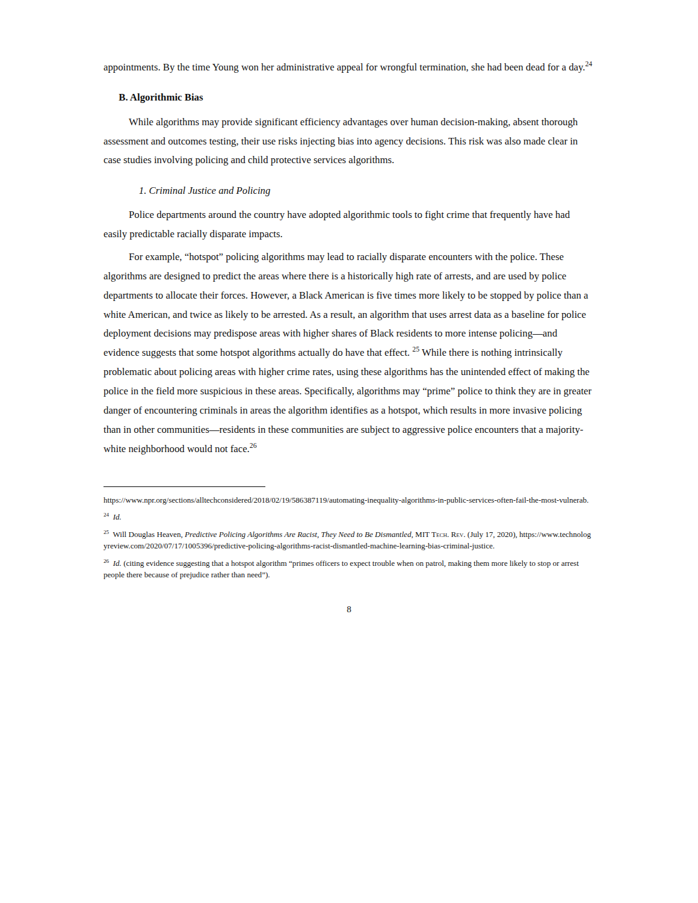appointments. By the time Young won her administrative appeal for wrongful termination, she had been dead for a day.24
B. Algorithmic Bias
While algorithms may provide significant efficiency advantages over human decision-making, absent thorough assessment and outcomes testing, their use risks injecting bias into agency decisions. This risk was also made clear in case studies involving policing and child protective services algorithms.
1. Criminal Justice and Policing
Police departments around the country have adopted algorithmic tools to fight crime that frequently have had easily predictable racially disparate impacts.
For example, “hotspot” policing algorithms may lead to racially disparate encounters with the police. These algorithms are designed to predict the areas where there is a historically high rate of arrests, and are used by police departments to allocate their forces. However, a Black American is five times more likely to be stopped by police than a white American, and twice as likely to be arrested. As a result, an algorithm that uses arrest data as a baseline for police deployment decisions may predispose areas with higher shares of Black residents to more intense policing—and evidence suggests that some hotspot algorithms actually do have that effect. 25 While there is nothing intrinsically problematic about policing areas with higher crime rates, using these algorithms has the unintended effect of making the police in the field more suspicious in these areas. Specifically, algorithms may “prime” police to think they are in greater danger of encountering criminals in areas the algorithm identifies as a hotspot, which results in more invasive policing than in other communities—residents in these communities are subject to aggressive police encounters that a majority-white neighborhood would not face.26
https://www.npr.org/sections/alltechconsidered/2018/02/19/586387119/automating-inequality-algorithms-in-public-services-often-fail-the-most-vulnerab.
24 Id.
25 Will Douglas Heaven, Predictive Policing Algorithms Are Racist, They Need to Be Dismantled, MIT Tech. Rev. (July 17, 2020), https://www.technologyreview.com/2020/07/17/1005396/predictive-policing-algorithms-racist-dismantled-machine-learning-bias-criminal-justice.
26 Id. (citing evidence suggesting that a hotspot algorithm “primes officers to expect trouble when on patrol, making them more likely to stop or arrest people there because of prejudice rather than need”).
8